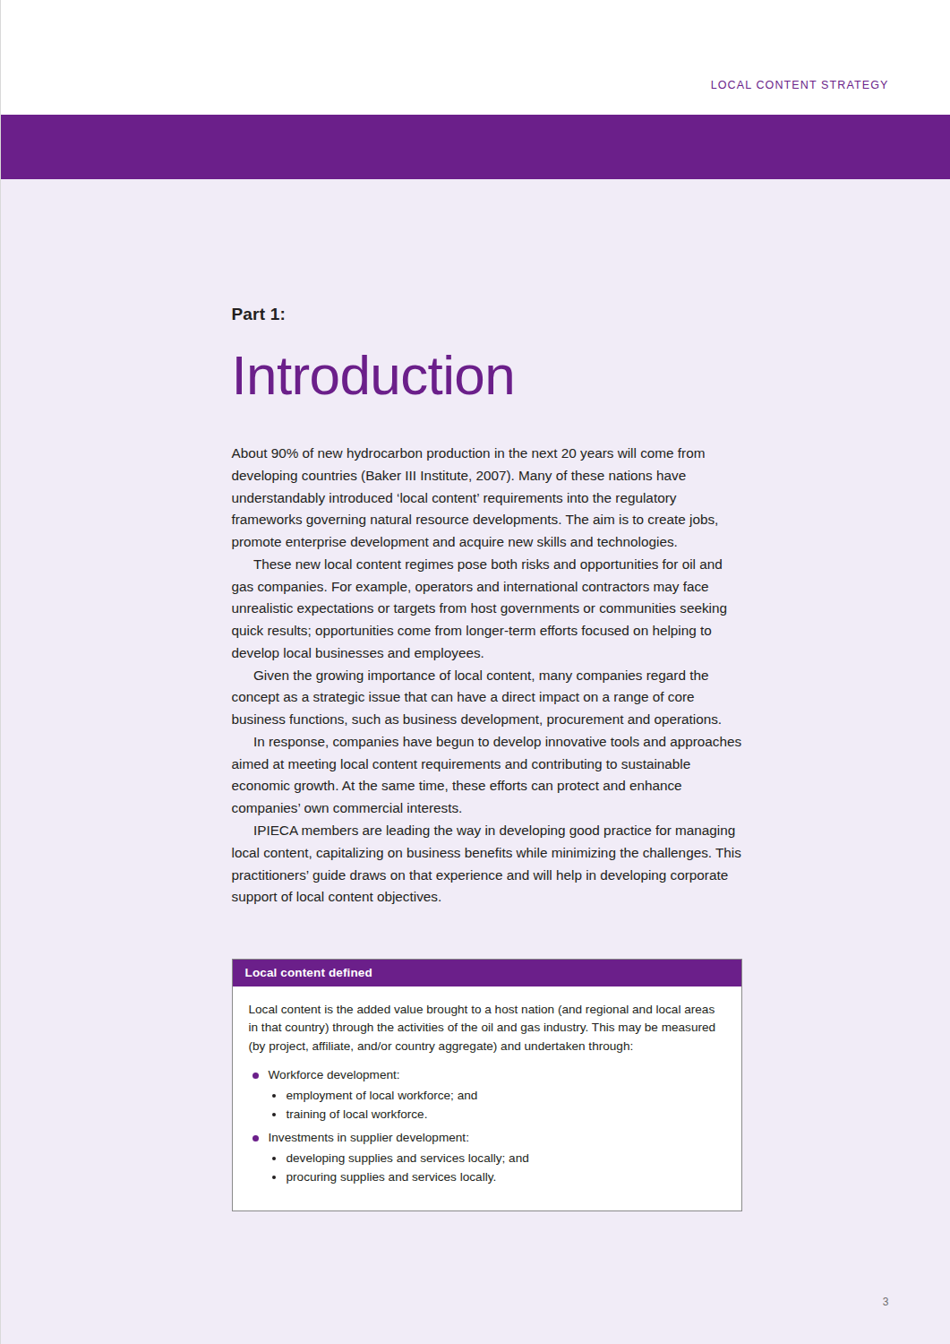Local content strategy
Part 1:
Introduction
About 90% of new hydrocarbon production in the next 20 years will come from developing countries (Baker III Institute, 2007). Many of these nations have understandably introduced ‘local content’ requirements into the regulatory frameworks governing natural resource developments. The aim is to create jobs, promote enterprise development and acquire new skills and technologies.
These new local content regimes pose both risks and opportunities for oil and gas companies. For example, operators and international contractors may face unrealistic expectations or targets from host governments or communities seeking quick results; opportunities come from longer-term efforts focused on helping to develop local businesses and employees.
Given the growing importance of local content, many companies regard the concept as a strategic issue that can have a direct impact on a range of core business functions, such as business development, procurement and operations.
In response, companies have begun to develop innovative tools and approaches aimed at meeting local content requirements and contributing to sustainable economic growth. At the same time, these efforts can protect and enhance companies’ own commercial interests.
IPIECA members are leading the way in developing good practice for managing local content, capitalizing on business benefits while minimizing the challenges. This practitioners’ guide draws on that experience and will help in developing corporate support of local content objectives.
Local content defined
Local content is the added value brought to a host nation (and regional and local areas in that country) through the activities of the oil and gas industry. This may be measured (by project, affiliate, and/or country aggregate) and undertaken through:
Workforce development:
employment of local workforce; and
training of local workforce.
Investments in supplier development:
developing supplies and services locally; and
procuring supplies and services locally.
3